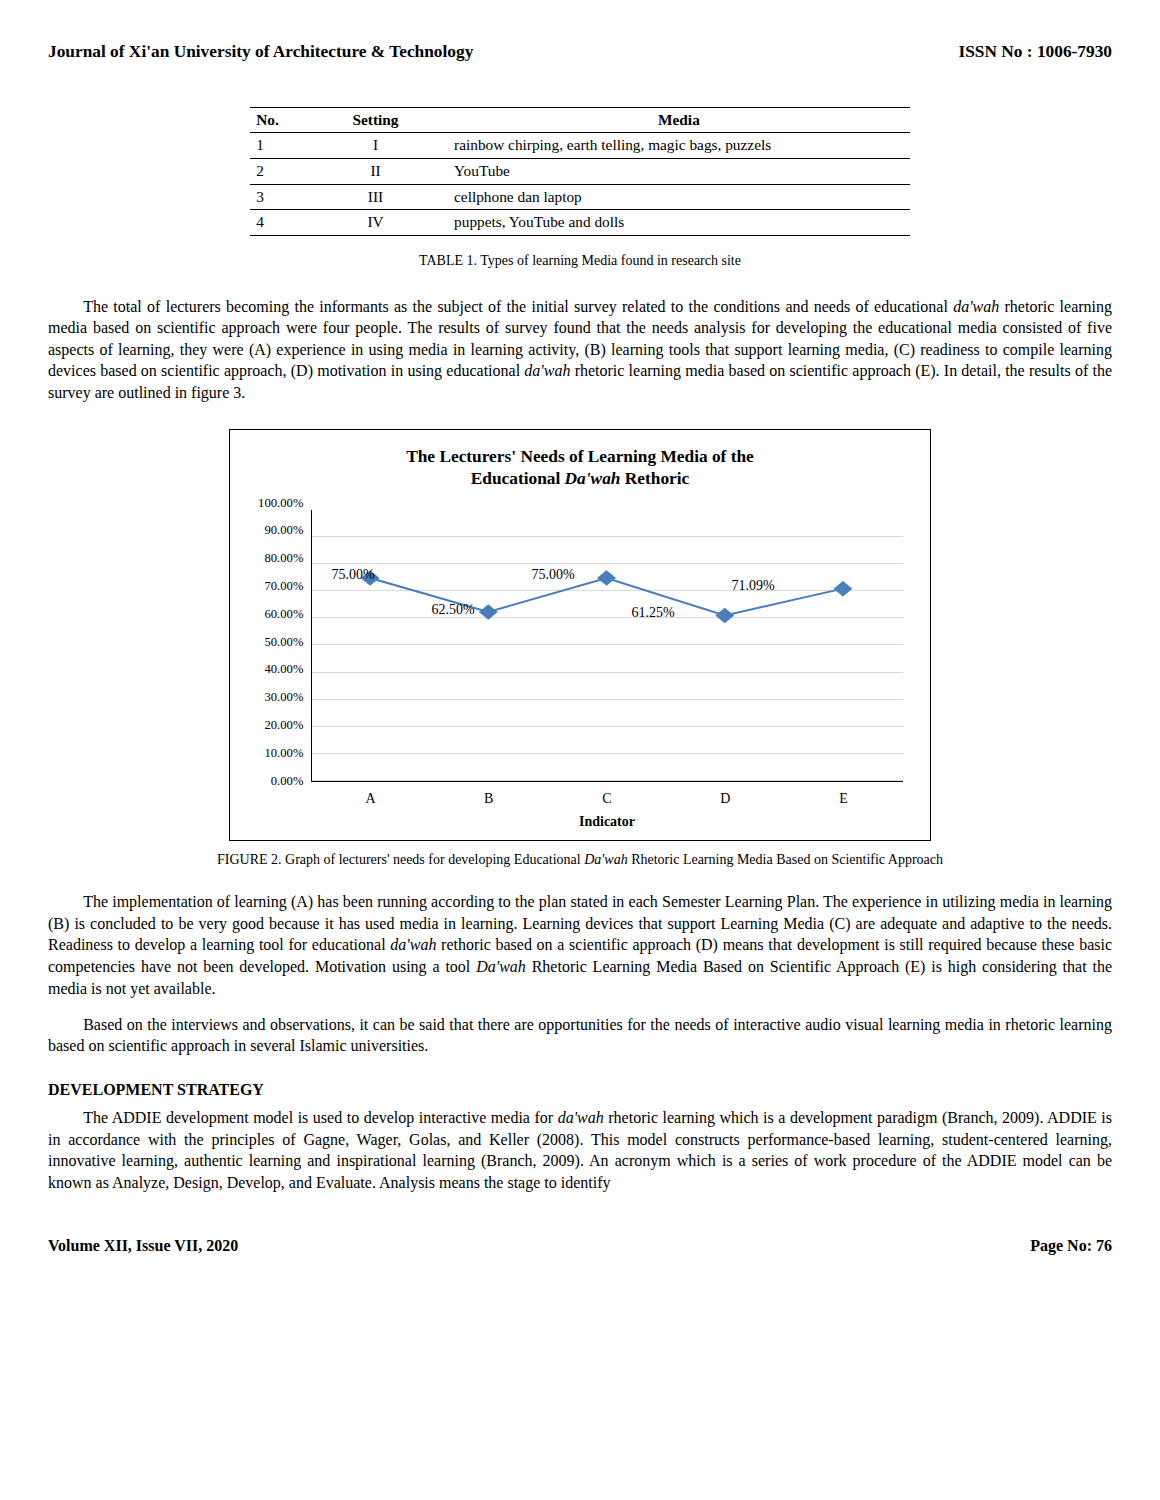Journal of Xi'an University of Architecture & Technology
ISSN No : 1006-7930
| No. | Setting | Media |
| --- | --- | --- |
| 1 | I | rainbow chirping, earth telling, magic bags, puzzels |
| 2 | II | YouTube |
| 3 | III | cellphone dan laptop |
| 4 | IV | puppets, YouTube and dolls |
TABLE 1. Types of learning Media found in research site
The total of lecturers becoming the informants as the subject of the initial survey related to the conditions and needs of educational da'wah rhetoric learning media based on scientific approach were four people. The results of survey found that the needs analysis for developing the educational media consisted of five aspects of learning, they were (A) experience in using media in learning activity, (B) learning tools that support learning media, (C) readiness to compile learning devices based on scientific approach, (D) motivation in using educational da'wah rhetoric learning media based on scientific approach (E). In detail, the results of the survey are outlined in figure 3.
The Lecturers' Needs of Learning Media of the
Educational Da'wah Rethoric
100.00% 90.00% 80.00% 70.00% 60.00% 50.00% 40.00% 30.00% 20.00% 10.00% 0.00%
75.00%
62.50%
75.00%
61.25%
71.09%
A B C D E
Indicator
FIGURE 2. Graph of lecturers' needs for developing Educational Da'wah Rhetoric Learning Media Based on Scientific Approach
The implementation of learning (A) has been running according to the plan stated in each Semester Learning Plan. The experience in utilizing media in learning (B) is concluded to be very good because it has used media in learning. Learning devices that support Learning Media (C) are adequate and adaptive to the needs. Readiness to develop a learning tool for educational da'wah rethoric based on a scientific approach (D) means that development is still required because these basic competencies have not been developed. Motivation using a tool Da'wah Rhetoric Learning Media Based on Scientific Approach (E) is high considering that the media is not yet available.
Based on the interviews and observations, it can be said that there are opportunities for the needs of interactive audio visual learning media in rhetoric learning based on scientific approach in several Islamic universities.
Development Strategy
The ADDIE development model is used to develop interactive media for da'wah rhetoric learning which is a development paradigm (Branch, 2009). ADDIE is in accordance with the principles of Gagne, Wager, Golas, and Keller (2008). This model constructs performance-based learning, student-centered learning, innovative learning, authentic learning and inspirational learning (Branch, 2009). An acronym which is a series of work procedure of the ADDIE model can be known as Analyze, Design, Develop, and Evaluate. Analysis means the stage to identify
Volume XII, Issue VII, 2020
Page No: 76